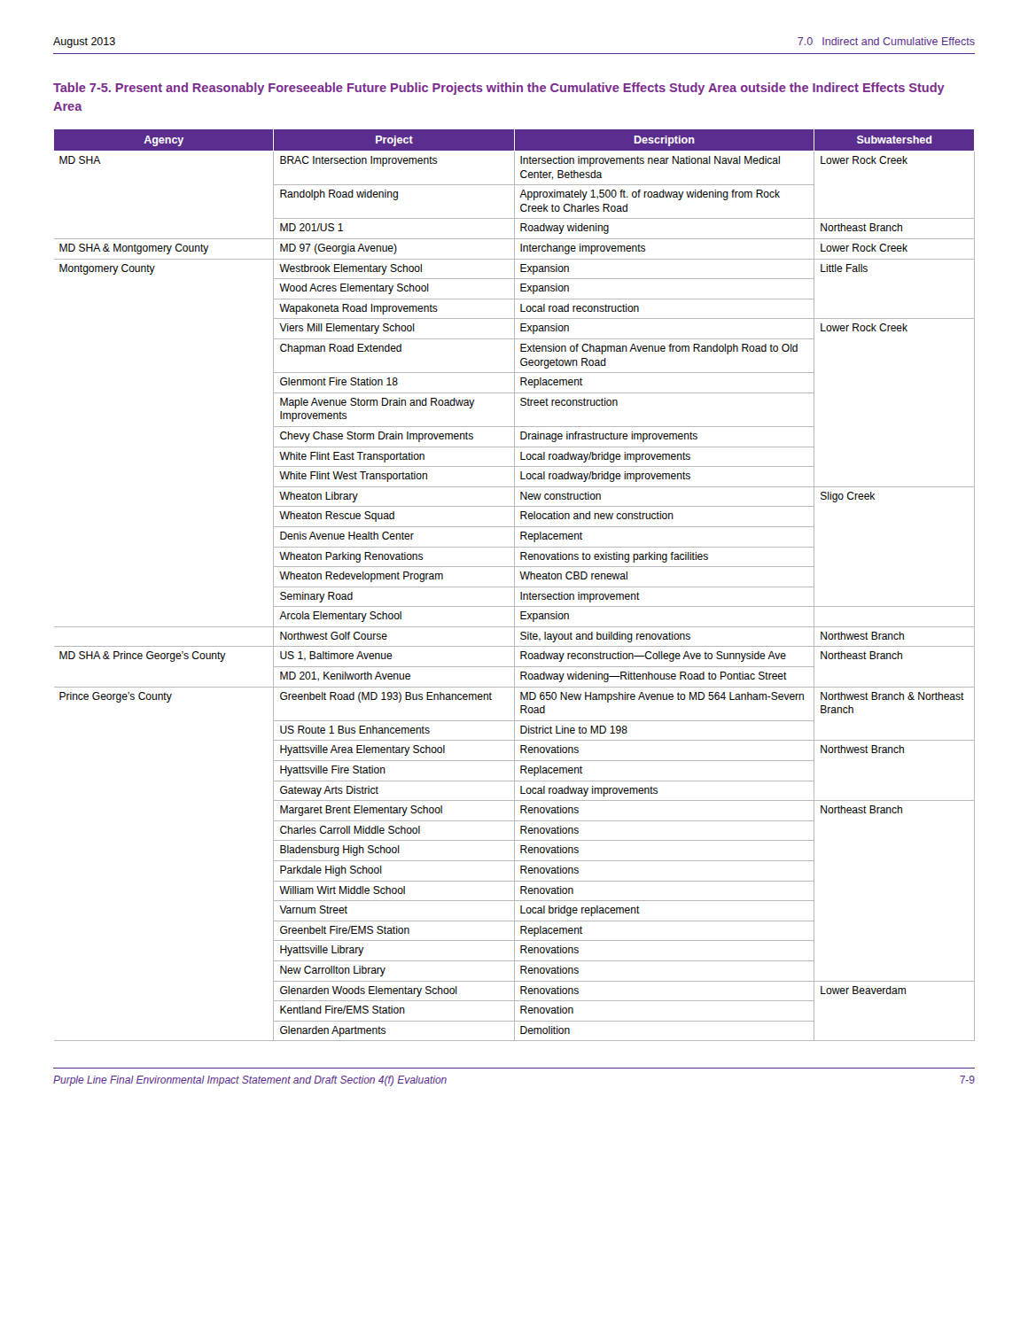August 2013
7.0 Indirect and Cumulative Effects
Table 7-5. Present and Reasonably Foreseeable Future Public Projects within the Cumulative Effects Study Area outside the Indirect Effects Study Area
| Agency | Project | Description | Subwatershed |
| --- | --- | --- | --- |
| MD SHA | BRAC Intersection Improvements | Intersection improvements near National Naval Medical Center, Bethesda | Lower Rock Creek |
| Randolph Road widening | Approximately 1,500 ft. of roadway widening from Rock Creek to Charles Road |
| MD 201/US 1 | Roadway widening | Northeast Branch |
| MD SHA & Montgomery County | MD 97 (Georgia Avenue) | Interchange improvements | Lower Rock Creek |
| Montgomery County | Westbrook Elementary School | Expansion | Little Falls |
| Wood Acres Elementary School | Expansion |
| Wapakoneta Road Improvements | Local road reconstruction |
| Viers Mill Elementary School | Expansion | Lower Rock Creek |
| Chapman Road Extended | Extension of Chapman Avenue from Randolph Road to Old Georgetown Road |
| Glenmont Fire Station 18 | Replacement |
| Maple Avenue Storm Drain and Roadway Improvements | Street reconstruction |
| Chevy Chase Storm Drain Improvements | Drainage infrastructure improvements |
| White Flint East Transportation | Local roadway/bridge improvements |
| White Flint West Transportation | Local roadway/bridge improvements |
| Wheaton Library | New construction | Sligo Creek |
| Wheaton Rescue Squad | Relocation and new construction |
| Denis Avenue Health Center | Replacement |
| Wheaton Parking Renovations | Renovations to existing parking facilities |
| Wheaton Redevelopment Program | Wheaton CBD renewal |
| Seminary Road | Intersection improvement |
| Arcola Elementary School | Expansion | |
| | Northwest Golf Course | Site, layout and building renovations | Northwest Branch |
| MD SHA & Prince George’s County | US 1, Baltimore Avenue | Roadway reconstruction—College Ave to Sunnyside Ave | Northeast Branch |
| MD 201, Kenilworth Avenue | Roadway widening—Rittenhouse Road to Pontiac Street |
| Prince George’s County | Greenbelt Road (MD 193) Bus Enhancement | MD 650 New Hampshire Avenue to MD 564 Lanham-Severn Road | Northwest Branch & Northeast Branch |
| US Route 1 Bus Enhancements | District Line to MD 198 |
| Hyattsville Area Elementary School | Renovations | Northwest Branch |
| Hyattsville Fire Station | Replacement |
| Gateway Arts District | Local roadway improvements |
| Margaret Brent Elementary School | Renovations | Northeast Branch |
| Charles Carroll Middle School | Renovations |
| Bladensburg High School | Renovations |
| Parkdale High School | Renovations |
| William Wirt Middle School | Renovation |
| Varnum Street | Local bridge replacement |
| Greenbelt Fire/EMS Station | Replacement |
| Hyattsville Library | Renovations |
| New Carrollton Library | Renovations |
| Glenarden Woods Elementary School | Renovations | Lower Beaverdam |
| Kentland Fire/EMS Station | Renovation |
| Glenarden Apartments | Demolition |
Purple Line Final Environmental Impact Statement and Draft Section 4(f) Evaluation
7-9